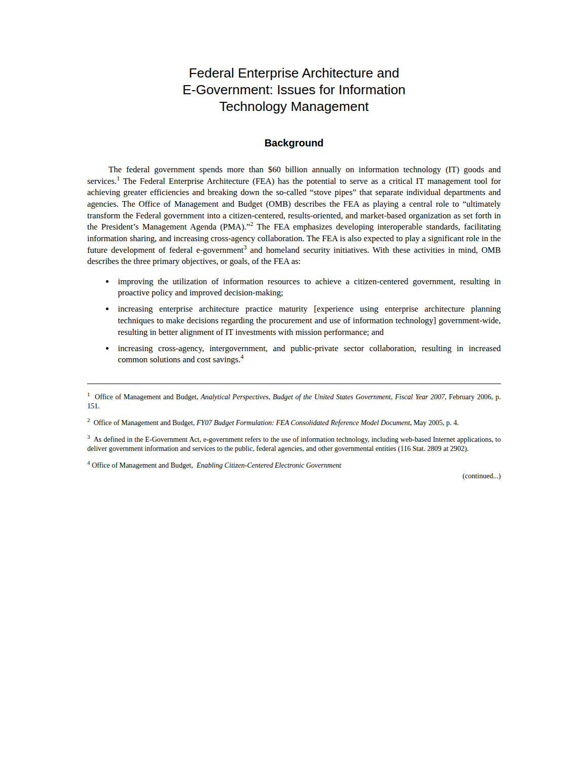Federal Enterprise Architecture and
E-Government: Issues for Information
Technology Management
Background
The federal government spends more than $60 billion annually on information technology (IT) goods and services.1 The Federal Enterprise Architecture (FEA) has the potential to serve as a critical IT management tool for achieving greater efficiencies and breaking down the so-called “stove pipes” that separate individual departments and agencies. The Office of Management and Budget (OMB) describes the FEA as playing a central role to “ultimately transform the Federal government into a citizen-centered, results-oriented, and market-based organization as set forth in the President’s Management Agenda (PMA).”2 The FEA emphasizes developing interoperable standards, facilitating information sharing, and increasing cross-agency collaboration. The FEA is also expected to play a significant role in the future development of federal e-government3 and homeland security initiatives. With these activities in mind, OMB describes the three primary objectives, or goals, of the FEA as:
improving the utilization of information resources to achieve a citizen-centered government, resulting in proactive policy and improved decision-making;
increasing enterprise architecture practice maturity [experience using enterprise architecture planning techniques to make decisions regarding the procurement and use of information technology] government-wide, resulting in better alignment of IT investments with mission performance; and
increasing cross-agency, intergovernment, and public-private sector collaboration, resulting in increased common solutions and cost savings.4
1 Office of Management and Budget, Analytical Perspectives, Budget of the United States Government, Fiscal Year 2007, February 2006, p. 151.
2 Office of Management and Budget, FY07 Budget Formulation: FEA Consolidated Reference Model Document, May 2005, p. 4.
3 As defined in the E-Government Act, e-government refers to the use of information technology, including web-based Internet applications, to deliver government information and services to the public, federal agencies, and other governmental entities (116 Stat. 2809 at 2902).
4 Office of Management and Budget, Enabling Citizen-Centered Electronic Government (continued...)